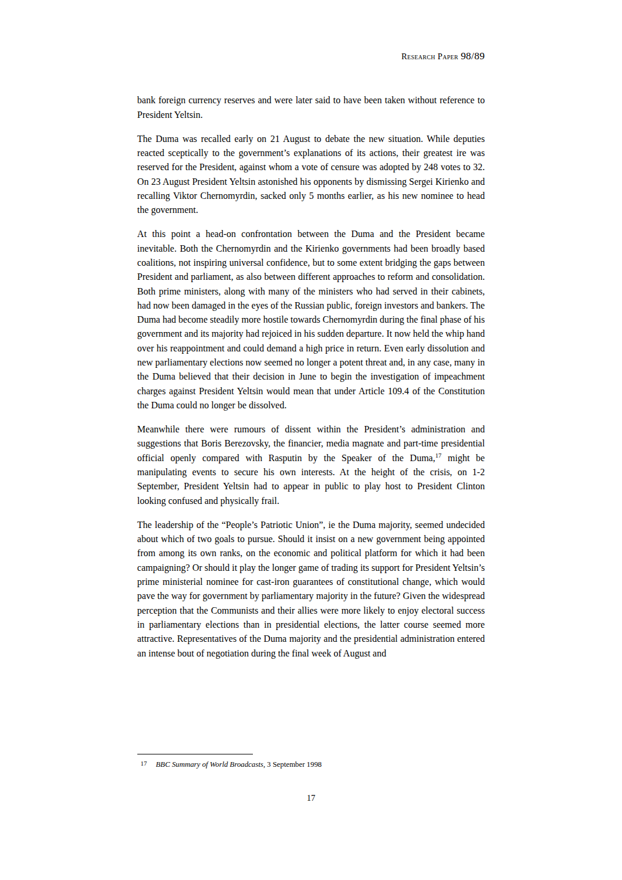Research Paper 98/89
bank foreign currency reserves and were later said to have been taken without reference to President Yeltsin.
The Duma was recalled early on 21 August to debate the new situation. While deputies reacted sceptically to the government’s explanations of its actions, their greatest ire was reserved for the President, against whom a vote of censure was adopted by 248 votes to 32. On 23 August President Yeltsin astonished his opponents by dismissing Sergei Kirienko and recalling Viktor Chernomyrdin, sacked only 5 months earlier, as his new nominee to head the government.
At this point a head-on confrontation between the Duma and the President became inevitable. Both the Chernomyrdin and the Kirienko governments had been broadly based coalitions, not inspiring universal confidence, but to some extent bridging the gaps between President and parliament, as also between different approaches to reform and consolidation. Both prime ministers, along with many of the ministers who had served in their cabinets, had now been damaged in the eyes of the Russian public, foreign investors and bankers. The Duma had become steadily more hostile towards Chernomyrdin during the final phase of his government and its majority had rejoiced in his sudden departure. It now held the whip hand over his reappointment and could demand a high price in return. Even early dissolution and new parliamentary elections now seemed no longer a potent threat and, in any case, many in the Duma believed that their decision in June to begin the investigation of impeachment charges against President Yeltsin would mean that under Article 109.4 of the Constitution the Duma could no longer be dissolved.
Meanwhile there were rumours of dissent within the President’s administration and suggestions that Boris Berezovsky, the financier, media magnate and part-time presidential official openly compared with Rasputin by the Speaker of the Duma,17 might be manipulating events to secure his own interests. At the height of the crisis, on 1-2 September, President Yeltsin had to appear in public to play host to President Clinton looking confused and physically frail.
The leadership of the “People’s Patriotic Union”, ie the Duma majority, seemed undecided about which of two goals to pursue. Should it insist on a new government being appointed from among its own ranks, on the economic and political platform for which it had been campaigning? Or should it play the longer game of trading its support for President Yeltsin’s prime ministerial nominee for cast-iron guarantees of constitutional change, which would pave the way for government by parliamentary majority in the future? Given the widespread perception that the Communists and their allies were more likely to enjoy electoral success in parliamentary elections than in presidential elections, the latter course seemed more attractive. Representatives of the Duma majority and the presidential administration entered an intense bout of negotiation during the final week of August and
17 BBC Summary of World Broadcasts, 3 September 1998
17